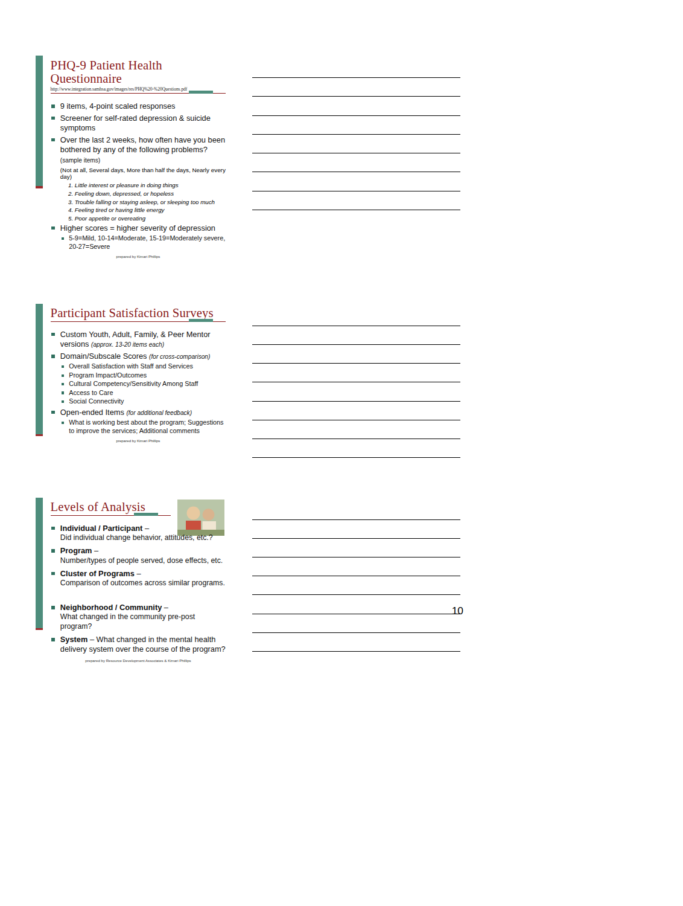PHQ-9 Patient Health Questionnaire
http://www.integration.samhsa.gov/images/res/PHQ%20-%20Questions.pdf
9 items, 4-point scaled responses
Screener for self-rated depression & suicide symptoms
Over the last 2 weeks, how often have you been bothered by any of the following problems? (sample items)
(Not at all, Several days, More than half the days, Nearly every day)
Little interest or pleasure in doing things
Feeling down, depressed, or hopeless
Trouble falling or staying asleep, or sleeping too much
Feeling tired or having little energy
Poor appetite or overeating
Higher scores = higher severity of depression
5-9=Mild, 10-14=Moderate, 15-19=Moderately severe, 20-27=Severe
prepared by Kimari Phillips
Participant Satisfaction Surveys
Custom Youth, Adult, Family, & Peer Mentor versions (approx. 13-20 items each)
Domain/Subscale Scores (for cross-comparison)
Overall Satisfaction with Staff and Services
Program Impact/Outcomes
Cultural Competency/Sensitivity Among Staff
Access to Care
Social Connectivity
Open-ended Items (for additional feedback)
What is working best about the program; Suggestions to improve the services; Additional comments
prepared by Kimari Phillips
Levels of Analysis
Individual / Participant –Did individual change behavior, attitudes, etc.?
Program –Number/types of people served, dose effects, etc.
Cluster of Programs –Comparison of outcomes across similar programs.
Neighborhood / Community –What changed in the community pre-post program?
System – What changed in the mental health delivery system over the course of the program?
prepared by Resource Development Associates & Kimari Phillips
10